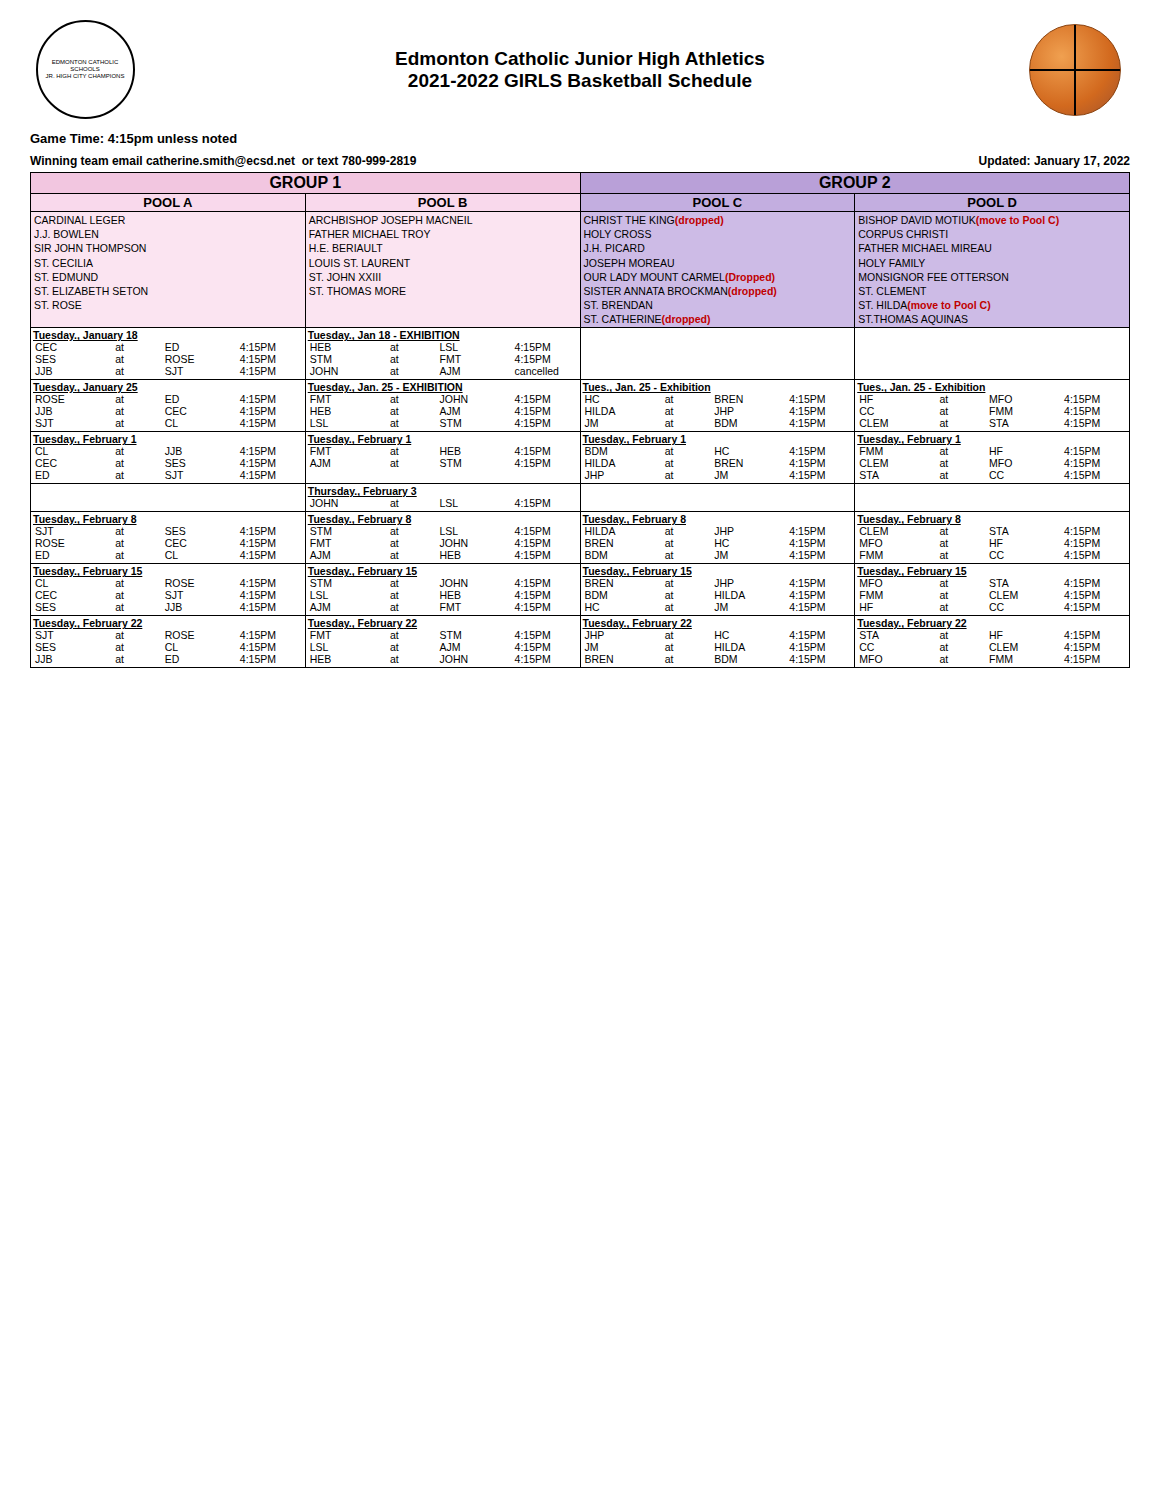EDMONTON CATHOLIC SCHOOLS
JR. HIGH CITY CHAMPIONS
Edmonton Catholic Junior High Athletics
2021-2022 GIRLS Basketball Schedule
Game Time: 4:15pm unless noted
Winning team email catherine.smith@ecsd.net or text 780-999-2819
Updated: January 17, 2022
| GROUP 1 | GROUP 2 |
| POOL A | POOL B | POOL C | POOL D |
| CARDINAL LEGER J.J. BOWLEN SIR JOHN THOMPSON ST. CECILIA ST. EDMUND ST. ELIZABETH SETON ST. ROSE | ARCHBISHOP JOSEPH MACNEIL FATHER MICHAEL TROY H.E. BERIAULT LOUIS ST. LAURENT ST. JOHN XXIII ST. THOMAS MORE | CHRIST THE KING (dropped) HOLY CROSS J.H. PICARD JOSEPH MOREAU OUR LADY MOUNT CARMEL (Dropped) SISTER ANNATA BROCKMAN (dropped) ST. BRENDAN ST. CATHERINE (dropped) | BISHOP DAVID MOTIUK (move to Pool C) CORPUS CHRISTI FATHER MICHAEL MIREAU HOLY FAMILY MONSIGNOR FEE OTTERSON ST. CLEMENT ST. HILDA (move to Pool C) ST.THOMAS AQUINAS |
| Tuesday., January 18 / CEC / at / ED / 4:15PM / / SES / at / ROSE / 4:15PM / / JJB / at / SJT / 4:15PM / | Tuesday., Jan 18 - EXHIBITION / HEB / at / LSL / 4:15PM / / STM / at / FMT / 4:15PM / / JOHN / at / AJM / cancelled / | | |
| Tuesday., January 25 / ROSE / at / ED / 4:15PM / / JJB / at / CEC / 4:15PM / / SJT / at / CL / 4:15PM / | Tuesday., Jan. 25 - EXHIBITION / FMT / at / JOHN / 4:15PM / / HEB / at / AJM / 4:15PM / / LSL / at / STM / 4:15PM / | Tues., Jan. 25 - Exhibition / HC / at / BREN / 4:15PM / / HILDA / at / JHP / 4:15PM / / JM / at / BDM / 4:15PM / | Tues., Jan. 25 - Exhibition / HF / at / MFO / 4:15PM / / CC / at / FMM / 4:15PM / / CLEM / at / STA / 4:15PM / |
| Tuesday., February 1 / CL / at / JJB / 4:15PM / / CEC / at / SES / 4:15PM / / ED / at / SJT / 4:15PM / | Tuesday., February 1 / FMT / at / HEB / 4:15PM / / AJM / at / STM / 4:15PM / | Tuesday., February 1 / BDM / at / HC / 4:15PM / / HILDA / at / BREN / 4:15PM / / JHP / at / JM / 4:15PM / | Tuesday., February 1 / FMM / at / HF / 4:15PM / / CLEM / at / MFO / 4:15PM / / STA / at / CC / 4:15PM / |
| | Thursday., February 3 / JOHN / at / LSL / 4:15PM / | | |
| Tuesday., February 8 / SJT / at / SES / 4:15PM / / ROSE / at / CEC / 4:15PM / / ED / at / CL / 4:15PM / | Tuesday., February 8 / STM / at / LSL / 4:15PM / / FMT / at / JOHN / 4:15PM / / AJM / at / HEB / 4:15PM / | Tuesday., February 8 / HILDA / at / JHP / 4:15PM / / BREN / at / HC / 4:15PM / / BDM / at / JM / 4:15PM / | Tuesday., February 8 / CLEM / at / STA / 4:15PM / / MFO / at / HF / 4:15PM / / FMM / at / CC / 4:15PM / |
| Tuesday., February 15 / CL / at / ROSE / 4:15PM / / CEC / at / SJT / 4:15PM / / SES / at / JJB / 4:15PM / | Tuesday., February 15 / STM / at / JOHN / 4:15PM / / LSL / at / HEB / 4:15PM / / AJM / at / FMT / 4:15PM / | Tuesday., February 15 / BREN / at / JHP / 4:15PM / / BDM / at / HILDA / 4:15PM / / HC / at / JM / 4:15PM / | Tuesday., February 15 / MFO / at / STA / 4:15PM / / FMM / at / CLEM / 4:15PM / / HF / at / CC / 4:15PM / |
| Tuesday., February 22 / SJT / at / ROSE / 4:15PM / / SES / at / CL / 4:15PM / / JJB / at / ED / 4:15PM / | Tuesday., February 22 / FMT / at / STM / 4:15PM / / LSL / at / AJM / 4:15PM / / HEB / at / JOHN / 4:15PM / | Tuesday., February 22 / JHP / at / HC / 4:15PM / / JM / at / HILDA / 4:15PM / / BREN / at / BDM / 4:15PM / | Tuesday., February 22 / STA / at / HF / 4:15PM / / CC / at / CLEM / 4:15PM / / MFO / at / FMM / 4:15PM / |